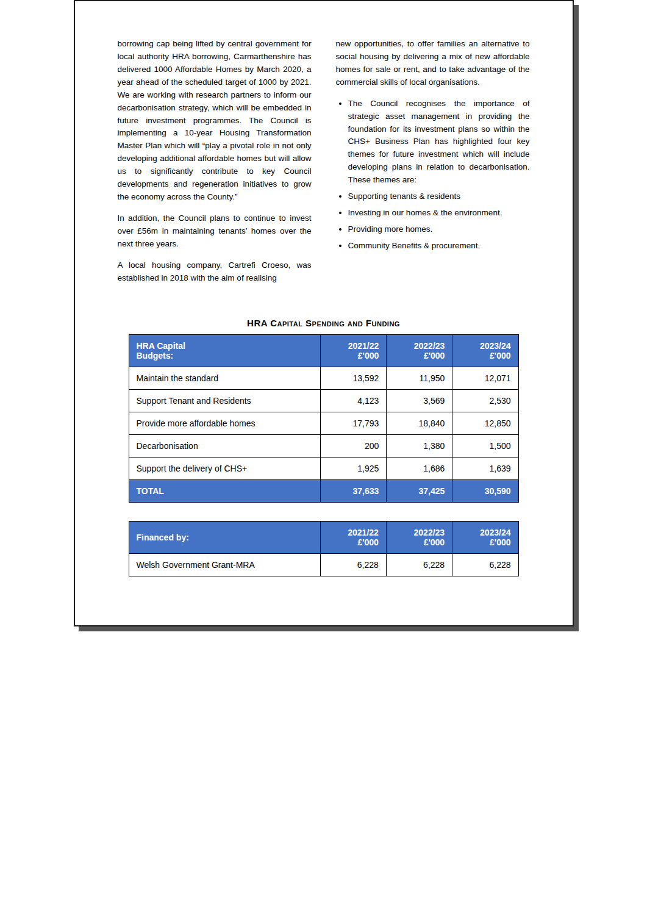borrowing cap being lifted by central government for local authority HRA borrowing, Carmarthenshire has delivered 1000 Affordable Homes by March 2020, a year ahead of the scheduled target of 1000 by 2021. We are working with research partners to inform our decarbonisation strategy, which will be embedded in future investment programmes. The Council is implementing a 10-year Housing Transformation Master Plan which will “play a pivotal role in not only developing additional affordable homes but will allow us to significantly contribute to key Council developments and regeneration initiatives to grow the economy across the County.”
In addition, the Council plans to continue to invest over £56m in maintaining tenants’ homes over the next three years.
A local housing company, Cartrefi Croeso, was established in 2018 with the aim of realising
new opportunities, to offer families an alternative to social housing by delivering a mix of new affordable homes for sale or rent, and to take advantage of the commercial skills of local organisations.
The Council recognises the importance of strategic asset management in providing the foundation for its investment plans so within the CHS+ Business Plan has highlighted four key themes for future investment which will include developing plans in relation to decarbonisation. These themes are:
Supporting tenants & residents
Investing in our homes & the environment.
Providing more homes.
Community Benefits & procurement.
HRA Capital Spending and Funding
| HRA Capital Budgets: | 2021/22 £'000 | 2022/23 £'000 | 2023/24 £'000 |
| --- | --- | --- | --- |
| Maintain the standard | 13,592 | 11,950 | 12,071 |
| Support Tenant and Residents | 4,123 | 3,569 | 2,530 |
| Provide more affordable homes | 17,793 | 18,840 | 12,850 |
| Decarbonisation | 200 | 1,380 | 1,500 |
| Support the delivery of CHS+ | 1,925 | 1,686 | 1,639 |
| TOTAL | 37,633 | 37,425 | 30,590 |
| Financed by: | 2021/22 £'000 | 2022/23 £'000 | 2023/24 £'000 |
| --- | --- | --- | --- |
| Welsh Government Grant-MRA | 6,228 | 6,228 | 6,228 |